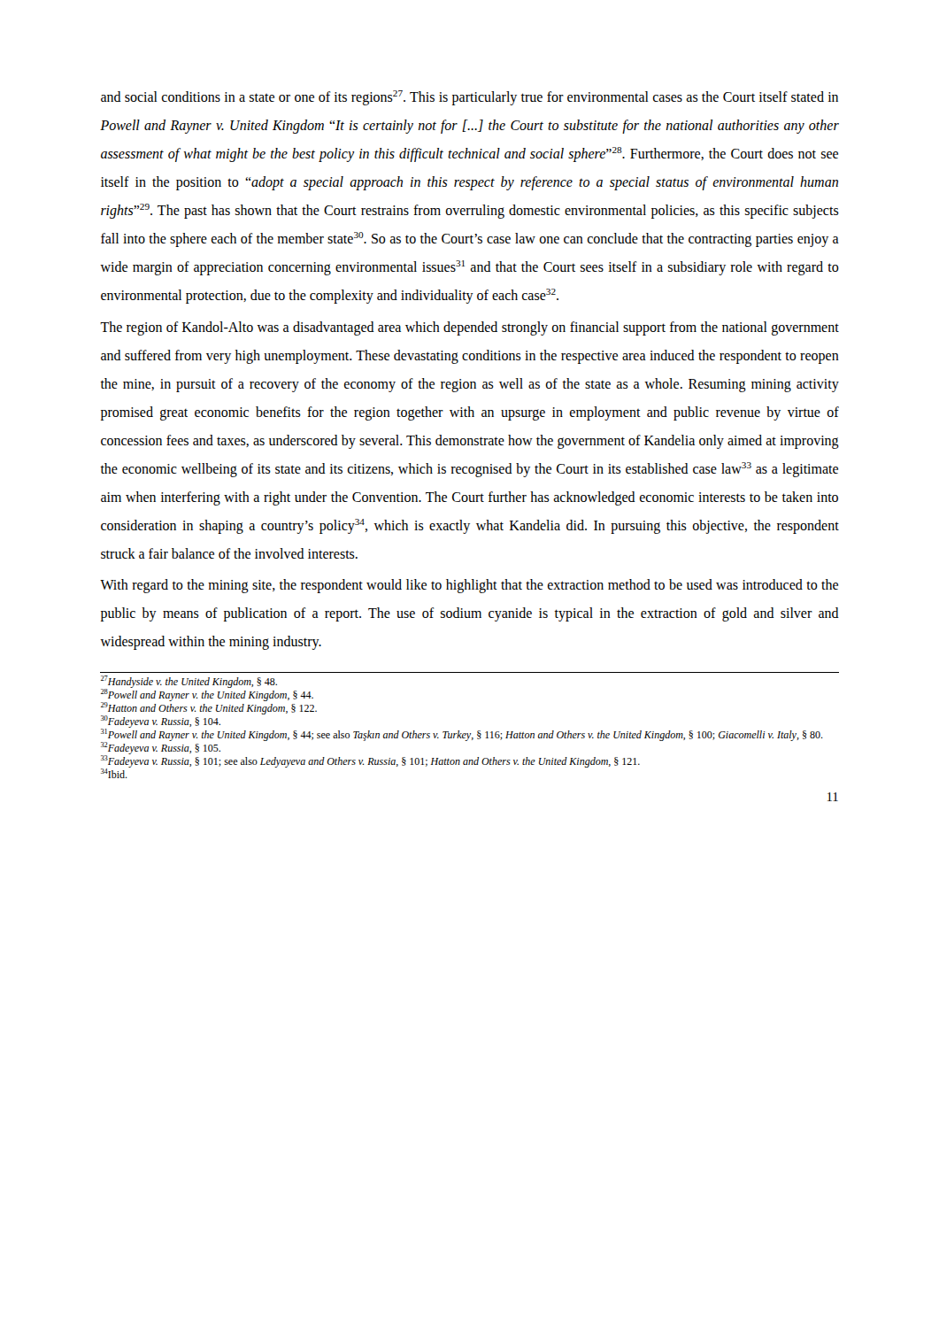and social conditions in a state or one of its regions27. This is particularly true for environmental cases as the Court itself stated in Powell and Rayner v. United Kingdom “It is certainly not for [...] the Court to substitute for the national authorities any other assessment of what might be the best policy in this difficult technical and social sphere”28. Furthermore, the Court does not see itself in the position to “adopt a special approach in this respect by reference to a special status of environmental human rights”29. The past has shown that the Court restrains from overruling domestic environmental policies, as this specific subjects fall into the sphere each of the member state30. So as to the Court’s case law one can conclude that the contracting parties enjoy a wide margin of appreciation concerning environmental issues31 and that the Court sees itself in a subsidiary role with regard to environmental protection, due to the complexity and individuality of each case32.
The region of Kandol-Alto was a disadvantaged area which depended strongly on financial support from the national government and suffered from very high unemployment. These devastating conditions in the respective area induced the respondent to reopen the mine, in pursuit of a recovery of the economy of the region as well as of the state as a whole. Resuming mining activity promised great economic benefits for the region together with an upsurge in employment and public revenue by virtue of concession fees and taxes, as underscored by several. This demonstrate how the government of Kandelia only aimed at improving the economic wellbeing of its state and its citizens, which is recognised by the Court in its established case law33 as a legitimate aim when interfering with a right under the Convention. The Court further has acknowledged economic interests to be taken into consideration in shaping a country’s policy34, which is exactly what Kandelia did. In pursuing this objective, the respondent struck a fair balance of the involved interests.
With regard to the mining site, the respondent would like to highlight that the extraction method to be used was introduced to the public by means of publication of a report. The use of sodium cyanide is typical in the extraction of gold and silver and widespread within the mining industry.
27Handyside v. the United Kingdom, § 48.
28Powell and Rayner v. the United Kingdom, § 44.
29Hatton and Others v. the United Kingdom, § 122.
30Fadeyeva v. Russia, § 104.
31Powell and Rayner v. the United Kingdom, § 44; see also Taşkın and Others v. Turkey, § 116; Hatton and Others v. the United Kingdom, § 100; Giacomelli v. Italy, § 80.
32Fadeyeva v. Russia, § 105.
33Fadeyeva v. Russia, § 101; see also Ledyayeva and Others v. Russia, § 101; Hatton and Others v. the United Kingdom, § 121.
34Ibid.
11